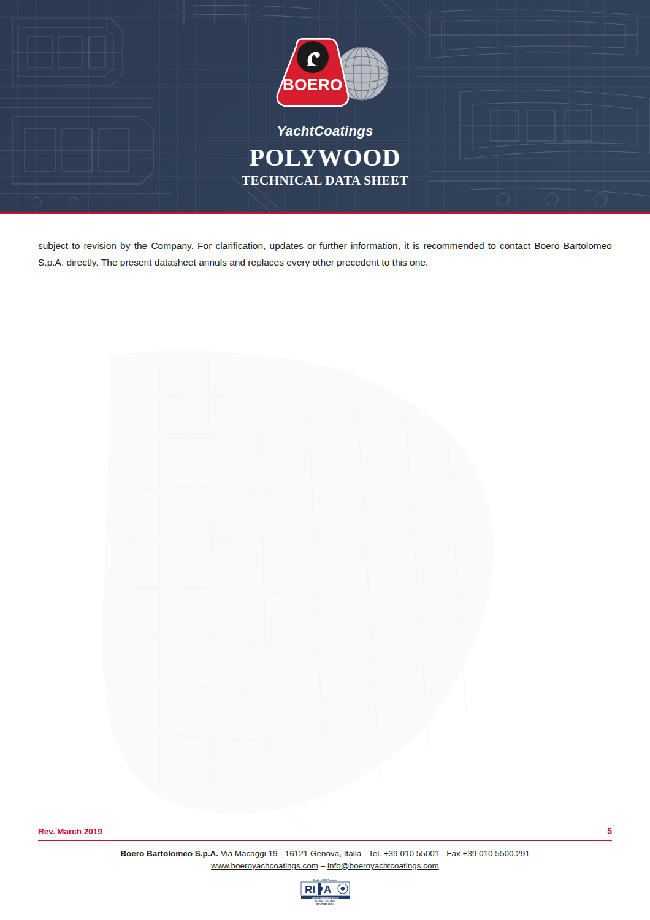BOERO
Yacht Coatings
POLYWOOD
TECHNICAL DATA SHEET
subject to revision by the Company. For clarification, updates or further information, it is recommended to contact Boero Bartolomeo S.p.A. directly. The present datasheet annuls and replaces every other precedent to this one.
Rev. March 2019 5
Boero Bartolomeo S.p.A. Via Macaggi 19 - 16121 Genova, Italia - Tel. +39 010 55001 - Fax +39 010 5500.291
www.boeroyachcoatings.com – info@boeroyachtcoatings.com
Member of CISQ Federation RI A CERTIFIED MANAGEMENT SYSTEM ISO 9001 – ISO 14001 BS OHSAS 18001